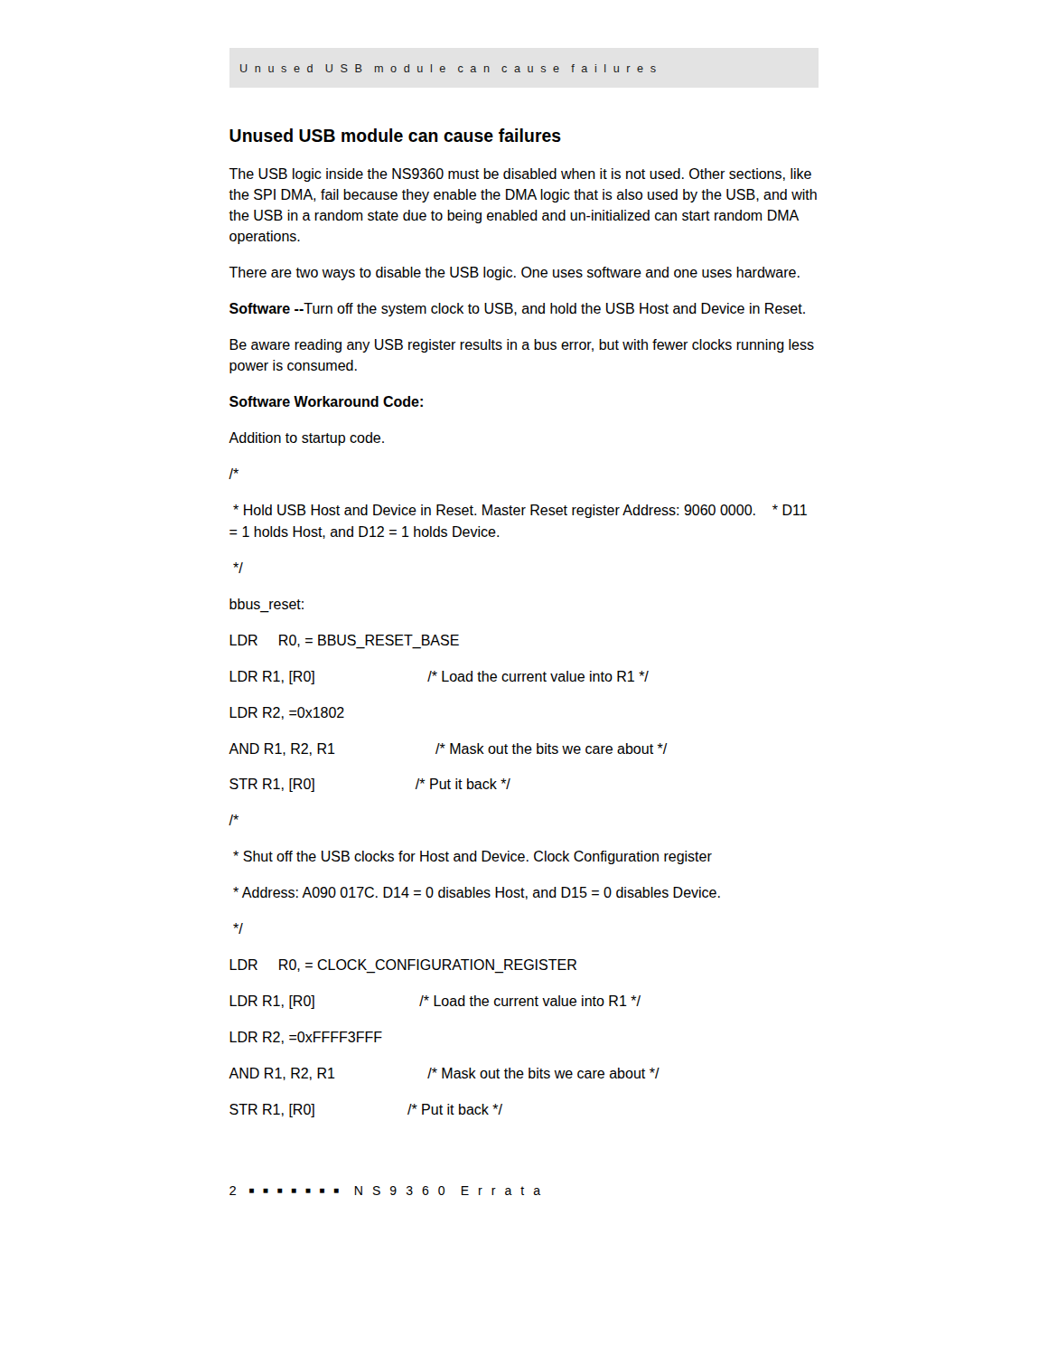U n u s e d U S B m o d u l e c a n c a u s e f a i l u r e s
Unused USB module can cause failures
The USB logic inside the NS9360 must be disabled when it is not used. Other sections, like the SPI DMA, fail because they enable the DMA logic that is also used by the USB, and with the USB in a random state due to being enabled and un-initialized can start random DMA operations.
There are two ways to disable the USB logic. One uses software and one uses hardware.
Software --Turn off the system clock to USB, and hold the USB Host and Device in Reset.
Be aware reading any USB register results in a bus error, but with fewer clocks running less power is consumed.
Software Workaround Code:
Addition to startup code.
/*
* Hold USB Host and Device in Reset. Master Reset register Address: 9060 0000. * D11 = 1 holds Host, and D12 = 1 holds Device.
*/
bbus_reset:
LDR R0, = BBUS_RESET_BASE
LDR R1, [R0] /* Load the current value into R1 */
LDR R2, =0x1802
AND R1, R2, R1 /* Mask out the bits we care about */
STR R1, [R0] /* Put it back */
/*
* Shut off the USB clocks for Host and Device. Clock Configuration register
* Address: A090 017C. D14 = 0 disables Host, and D15 = 0 disables Device.
*/
LDR R0, = CLOCK_CONFIGURATION_REGISTER
LDR R1, [R0] /* Load the current value into R1 */
LDR R2, =0xFFFF3FFF
AND R1, R2, R1 /* Mask out the bits we care about */
STR R1, [R0] /* Put it back */
2 ■ ■ ■ ■ ■ ■ ■ N S 9 3 6 0 E r r a t a